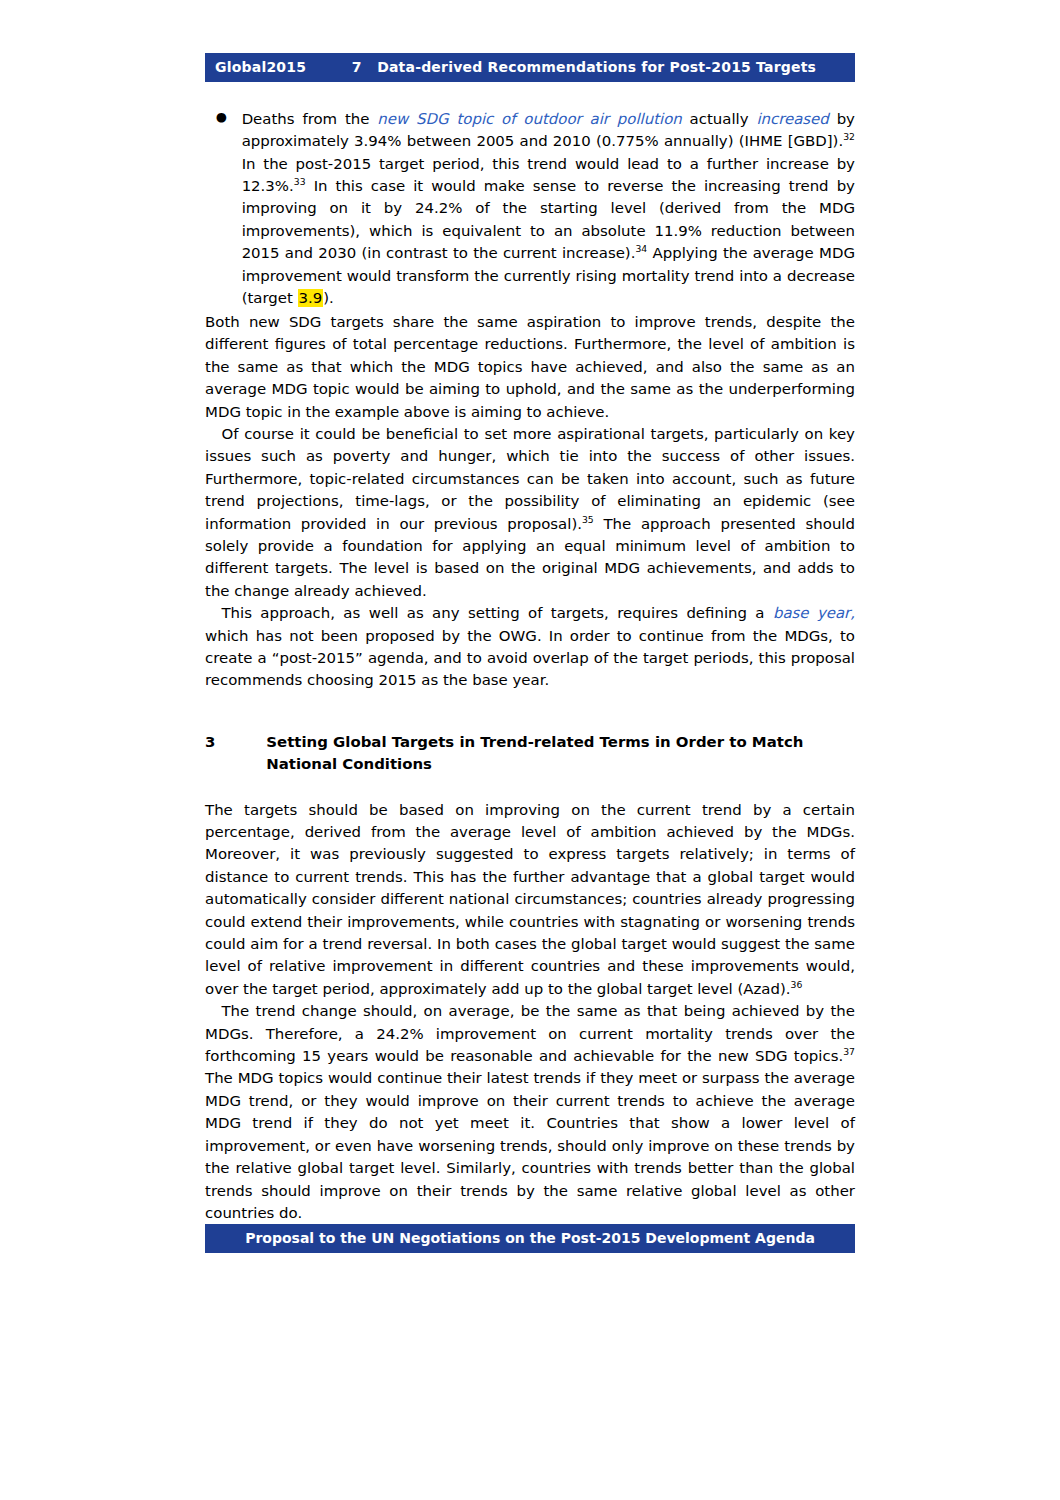Global2015 7 Data-derived Recommendations for Post-2015 Targets
Deaths from the new SDG topic of outdoor air pollution actually increased by approximately 3.94% between 2005 and 2010 (0.775% annually) (IHME [GBD]).32 In the post-2015 target period, this trend would lead to a further increase by 12.3%.33 In this case it would make sense to reverse the increasing trend by improving on it by 24.2% of the starting level (derived from the MDG improvements), which is equivalent to an absolute 11.9% reduction between 2015 and 2030 (in contrast to the current increase).34 Applying the average MDG improvement would transform the currently rising mortality trend into a decrease (target 3.9).
Both new SDG targets share the same aspiration to improve trends, despite the different figures of total percentage reductions. Furthermore, the level of ambition is the same as that which the MDG topics have achieved, and also the same as an average MDG topic would be aiming to uphold, and the same as the underperforming MDG topic in the example above is aiming to achieve.
Of course it could be beneficial to set more aspirational targets, particularly on key issues such as poverty and hunger, which tie into the success of other issues. Furthermore, topic-related circumstances can be taken into account, such as future trend projections, time-lags, or the possibility of eliminating an epidemic (see information provided in our previous proposal).35 The approach presented should solely provide a foundation for applying an equal minimum level of ambition to different targets. The level is based on the original MDG achievements, and adds to the change already achieved.
This approach, as well as any setting of targets, requires defining a base year, which has not been proposed by the OWG. In order to continue from the MDGs, to create a “post-2015” agenda, and to avoid overlap of the target periods, this proposal recommends choosing 2015 as the base year.
3 Setting Global Targets in Trend-related Terms in Order to Match National Conditions
The targets should be based on improving on the current trend by a certain percentage, derived from the average level of ambition achieved by the MDGs. Moreover, it was previously suggested to express targets relatively; in terms of distance to current trends. This has the further advantage that a global target would automatically consider different national circumstances; countries already progressing could extend their improvements, while countries with stagnating or worsening trends could aim for a trend reversal. In both cases the global target would suggest the same level of relative improvement in different countries and these improvements would, over the target period, approximately add up to the global target level (Azad).36
The trend change should, on average, be the same as that being achieved by the MDGs. Therefore, a 24.2% improvement on current mortality trends over the forthcoming 15 years would be reasonable and achievable for the new SDG topics.37 The MDG topics would continue their latest trends if they meet or surpass the average MDG trend, or they would improve on their current trends to achieve the average MDG trend if they do not yet meet it. Countries that show a lower level of improvement, or even have worsening trends, should only improve on these trends by the relative global target level. Similarly, countries with trends better than the global trends should improve on their trends by the same relative global level as other countries do.
Proposal to the UN Negotiations on the Post-2015 Development Agenda